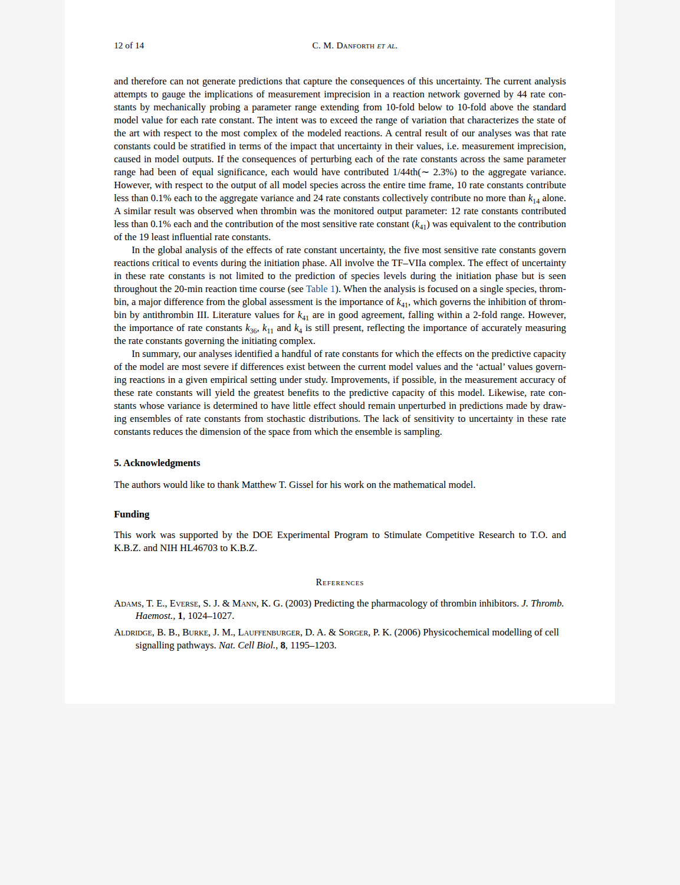12 of 14 C. M. Danforth et al.
and therefore can not generate predictions that capture the consequences of this uncertainty. The current analysis attempts to gauge the implications of measurement imprecision in a reaction network governed by 44 rate constants by mechanically probing a parameter range extending from 10-fold below to 10-fold above the standard model value for each rate constant. The intent was to exceed the range of variation that characterizes the state of the art with respect to the most complex of the modeled reactions. A central result of our analyses was that rate constants could be stratified in terms of the impact that uncertainty in their values, i.e. measurement imprecision, caused in model outputs. If the consequences of perturbing each of the rate constants across the same parameter range had been of equal significance, each would have contributed 1/44th(∼ 2.3%) to the aggregate variance. However, with respect to the output of all model species across the entire time frame, 10 rate constants contribute less than 0.1% each to the aggregate variance and 24 rate constants collectively contribute no more than k14 alone. A similar result was observed when thrombin was the monitored output parameter: 12 rate constants contributed less than 0.1% each and the contribution of the most sensitive rate constant (k41) was equivalent to the contribution of the 19 least influential rate constants.
In the global analysis of the effects of rate constant uncertainty, the five most sensitive rate constants govern reactions critical to events during the initiation phase. All involve the TF–VIIa complex. The effect of uncertainty in these rate constants is not limited to the prediction of species levels during the initiation phase but is seen throughout the 20-min reaction time course (see Table 1). When the analysis is focused on a single species, thrombin, a major difference from the global assessment is the importance of k41, which governs the inhibition of thrombin by antithrombin III. Literature values for k41 are in good agreement, falling within a 2-fold range. However, the importance of rate constants k36, k11 and k4 is still present, reflecting the importance of accurately measuring the rate constants governing the initiating complex.
In summary, our analyses identified a handful of rate constants for which the effects on the predictive capacity of the model are most severe if differences exist between the current model values and the ‘actual’ values governing reactions in a given empirical setting under study. Improvements, if possible, in the measurement accuracy of these rate constants will yield the greatest benefits to the predictive capacity of this model. Likewise, rate constants whose variance is determined to have little effect should remain unperturbed in predictions made by drawing ensembles of rate constants from stochastic distributions. The lack of sensitivity to uncertainty in these rate constants reduces the dimension of the space from which the ensemble is sampling.
5. Acknowledgments
The authors would like to thank Matthew T. Gissel for his work on the mathematical model.
Funding
This work was supported by the DOE Experimental Program to Stimulate Competitive Research to T.O. and K.B.Z. and NIH HL46703 to K.B.Z.
References
Adams, T. E., Everse, S. J. & Mann, K. G. (2003) Predicting the pharmacology of thrombin inhibitors. J. Thromb. Haemost., 1, 1024–1027.
Aldridge, B. B., Burke, J. M., Lauffenburger, D. A. & Sorger, P. K. (2006) Physicochemical modelling of cell signalling pathways. Nat. Cell Biol., 8, 1195–1203.